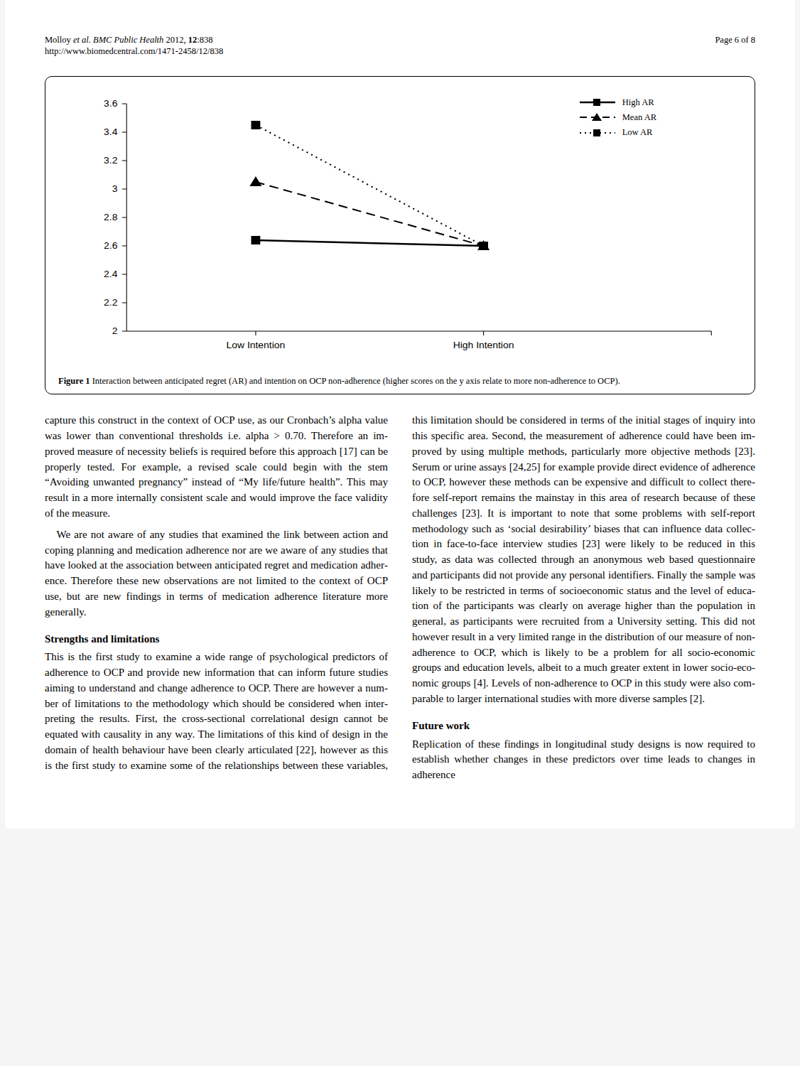Molloy et al. BMC Public Health 2012, 12:838
http://www.biomedcentral.com/1471-2458/12/838
Page 6 of 8
3.6 3.4 3.2 3 2.8 2.6 2.4 2.2 2 Low Intention High Intention
High AR
Mean AR
Low AR
Figure 1 Interaction between anticipated regret (AR) and intention on OCP non-adherence (higher scores on the y axis relate to more non-adherence to OCP).
capture this construct in the context of OCP use, as our Cronbach’s alpha value was lower than conventional thresholds i.e. alpha > 0.70. Therefore an improved measure of necessity beliefs is required before this approach [17] can be properly tested. For example, a revised scale could begin with the stem “Avoiding unwanted pregnancy” instead of “My life/future health”. This may result in a more internally consistent scale and would improve the face validity of the measure.
We are not aware of any studies that examined the link between action and coping planning and medication adherence nor are we aware of any studies that have looked at the association between anticipated regret and medication adherence. Therefore these new observations are not limited to the context of OCP use, but are new findings in terms of medication adherence literature more generally.
Strengths and limitations
This is the first study to examine a wide range of psychological predictors of adherence to OCP and provide new information that can inform future studies aiming to understand and change adherence to OCP. There are however a number of limitations to the methodology which should be considered when interpreting the results. First, the cross-sectional correlational design cannot be equated with causality in any way. The limitations of this kind of design in the domain of health behaviour have been clearly articulated [22], however as this is the first study to examine some of the relationships between these variables, this limitation should be considered in terms of the initial stages of inquiry into this specific area. Second, the measurement of adherence could have been improved by using multiple methods, particularly more objective methods [23]. Serum or urine assays [24,25] for example provide direct evidence of adherence to OCP, however these methods can be expensive and difficult to collect therefore self-report remains the mainstay in this area of research because of these challenges [23]. It is important to note that some problems with self-report methodology such as ‘social desirability’ biases that can influence data collection in face-to-face interview studies [23] were likely to be reduced in this study, as data was collected through an anonymous web based questionnaire and participants did not provide any personal identifiers. Finally the sample was likely to be restricted in terms of socioeconomic status and the level of education of the participants was clearly on average higher than the population in general, as participants were recruited from a University setting. This did not however result in a very limited range in the distribution of our measure of non-adherence to OCP, which is likely to be a problem for all socio-economic groups and education levels, albeit to a much greater extent in lower socio-economic groups [4]. Levels of non-adherence to OCP in this study were also comparable to larger international studies with more diverse samples [2].
Future work
Replication of these findings in longitudinal study designs is now required to establish whether changes in these predictors over time leads to changes in adherence